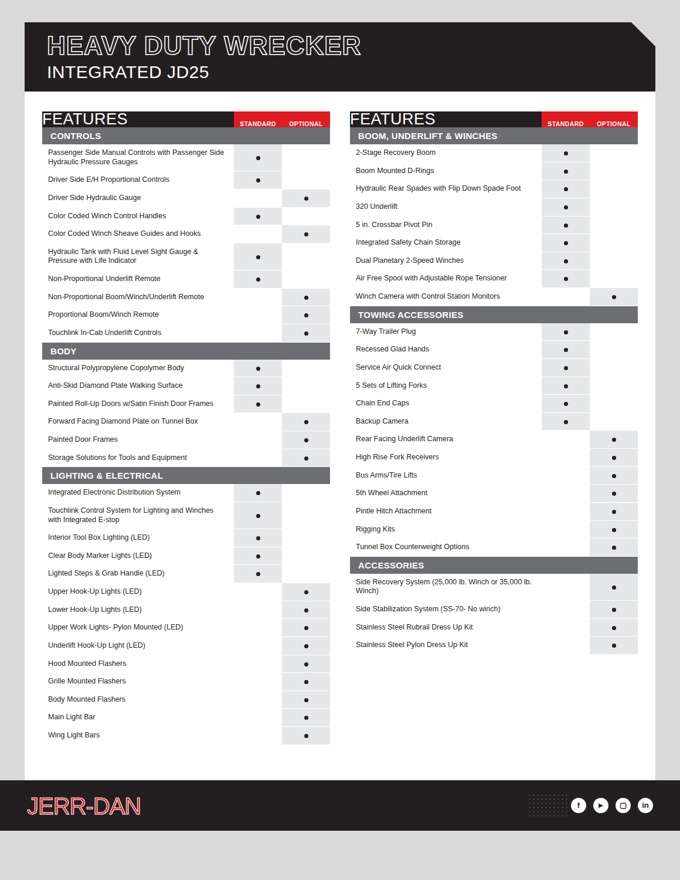HEAVY DUTY WRECKER
INTEGRATED JD25
| FEATURES | STANDARD | OPTIONAL |
| --- | --- | --- |
| CONTROLS |
| Passenger Side Manual Controls with Passenger Side Hydraulic Pressure Gauges | | |
| Driver Side E/H Proportional Controls | | |
| Driver Side Hydraulic Gauge | | |
| Color Coded Winch Control Handles | | |
| Color Coded Winch Sheave Guides and Hooks | | |
| Hydraulic Tank with Fluid Level Sight Gauge & Pressure with Life Indicator | | |
| Non-Proportional Underlift Remote | | |
| Non-Proportional Boom/Winch/Underlift Remote | | |
| Proportional Boom/Winch Remote | | |
| Touchlink In-Cab Underlift Controls | | |
| BODY |
| Structural Polypropylene Copolymer Body | | |
| Anti-Skid Diamond Plate Walking Surface | | |
| Painted Roll-Up Doors w/Satin Finish Door Frames | | |
| Forward Facing Diamond Plate on Tunnel Box | | |
| Painted Door Frames | | |
| Storage Solutions for Tools and Equipment | | |
| LIGHTING & ELECTRICAL |
| Integrated Electronic Distribution System | | |
| Touchlink Control System for Lighting and Winches with Integrated E-stop | | |
| Interior Tool Box Lighting (LED) | | |
| Clear Body Marker Lights (LED) | | |
| Lighted Steps & Grab Handle (LED) | | |
| Upper Hook-Up Lights (LED) | | |
| Lower Hook-Up Lights (LED) | | |
| Upper Work Lights- Pylon Mounted (LED) | | |
| Underlift Hook-Up Light (LED) | | |
| Hood Mounted Flashers | | |
| Grille Mounted Flashers | | |
| Body Mounted Flashers | | |
| Main Light Bar | | |
| Wing Light Bars | | |
| FEATURES | STANDARD | OPTIONAL |
| --- | --- | --- |
| BOOM, UNDERLIFT & WINCHES |
| 2-Stage Recovery Boom | | |
| Boom Mounted D-Rings | | |
| Hydraulic Rear Spades with Flip Down Spade Foot | | |
| 320 Underlift | | |
| 5 in. Crossbar Pivot Pin | | |
| Integrated Safety Chain Storage | | |
| Dual Planetary 2-Speed Winches | | |
| Air Free Spool with Adjustable Rope Tensioner | | |
| Winch Camera with Control Station Monitors | | |
| TOWING ACCESSORIES |
| 7-Way Trailer Plug | | |
| Recessed Glad Hands | | |
| Service Air Quick Connect | | |
| 5 Sets of Lifting Forks | | |
| Chain End Caps | | |
| Backup Camera | | |
| Rear Facing Underlift Camera | | |
| High Rise Fork Receivers | | |
| Bus Arms/Tire Lifts | | |
| 5th Wheel Attachment | | |
| Pintle Hitch Attachment | | |
| Rigging Kits | | |
| Tunnel Box Counterweight Options | | |
| ACCESSORIES |
| Side Recovery System (25,000 lb. Winch or 35,000 lb. Winch) | | |
| Side Stabilization System (SS-70- No winch) | | |
| Stainless Steel Rubrail Dress Up Kit | | |
| Stainless Steel Pylon Dress Up Kit | | |
JERR‑DAN
f ► ▢ in